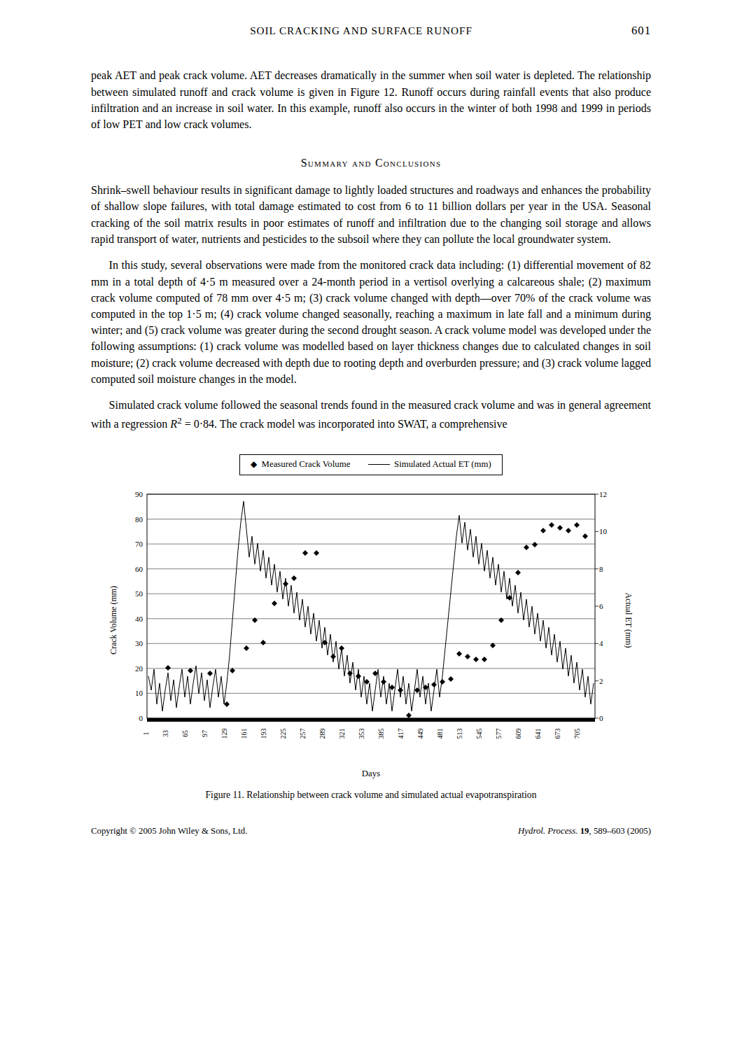SOIL CRACKING AND SURFACE RUNOFF 601
peak AET and peak crack volume. AET decreases dramatically in the summer when soil water is depleted. The relationship between simulated runoff and crack volume is given in Figure 12. Runoff occurs during rainfall events that also produce infiltration and an increase in soil water. In this example, runoff also occurs in the winter of both 1998 and 1999 in periods of low PET and low crack volumes.
Summary and Conclusions
Shrink–swell behaviour results in significant damage to lightly loaded structures and roadways and enhances the probability of shallow slope failures, with total damage estimated to cost from 6 to 11 billion dollars per year in the USA. Seasonal cracking of the soil matrix results in poor estimates of runoff and infiltration due to the changing soil storage and allows rapid transport of water, nutrients and pesticides to the subsoil where they can pollute the local groundwater system.
In this study, several observations were made from the monitored crack data including: (1) differential movement of 82 mm in a total depth of 4·5 m measured over a 24-month period in a vertisol overlying a calcareous shale; (2) maximum crack volume computed of 78 mm over 4·5 m; (3) crack volume changed with depth—over 70% of the crack volume was computed in the top 1·5 m; (4) crack volume changed seasonally, reaching a maximum in late fall and a minimum during winter; and (5) crack volume was greater during the second drought season. A crack volume model was developed under the following assumptions: (1) crack volume was modelled based on layer thickness changes due to calculated changes in soil moisture; (2) crack volume decreased with depth due to rooting depth and overburden pressure; and (3) crack volume lagged computed soil moisture changes in the model.
Simulated crack volume followed the seasonal trends found in the measured crack volume and was in general agreement with a regression R2 = 0·84. The crack model was incorporated into SWAT, a comprehensive
Measured Crack Volume Simulated Actual ET (mm)
Crack Volume (mm) Actual ET (mm) 90 80 70 60 50 40 30 20 10 0 12 10 8 6 4 2 0 1 33 65 97 129 161 193 225 257 289 321 353 385 417 449 481 513 545 577 609 641 673 705
Days
Figure 11. Relationship between crack volume and simulated actual evapotranspiration
Copyright © 2005 John Wiley & Sons, Ltd. Hydrol. Process. 19, 589–603 (2005)